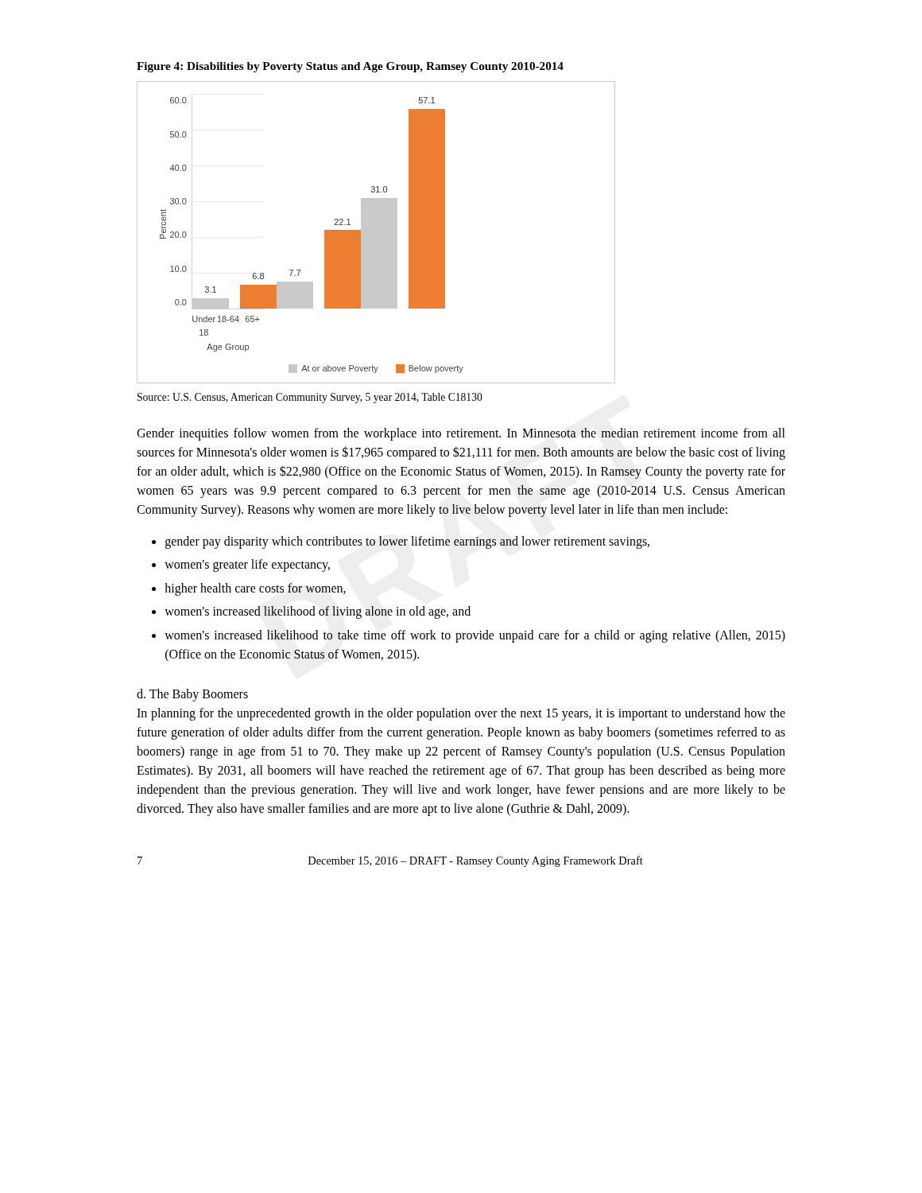DRAFT
Figure 4: Disabilities by Poverty Status and Age Group, Ramsey County 2010-2014
Percent
60.0 50.0 40.0 30.0 20.0 10.0 0.0
3.1
6.8
7.7
22.1
31.0
57.1
Under 18 18-64 65+
Age Group
At or above Poverty
Below poverty
Source: U.S. Census, American Community Survey, 5 year 2014, Table C18130
Gender inequities follow women from the workplace into retirement. In Minnesota the median retirement income from all sources for Minnesota's older women is $17,965 compared to $21,111 for men. Both amounts are below the basic cost of living for an older adult, which is $22,980 (Office on the Economic Status of Women, 2015). In Ramsey County the poverty rate for women 65 years was 9.9 percent compared to 6.3 percent for men the same age (2010-2014 U.S. Census American Community Survey). Reasons why women are more likely to live below poverty level later in life than men include:
gender pay disparity which contributes to lower lifetime earnings and lower retirement savings,
women's greater life expectancy,
higher health care costs for women,
women's increased likelihood of living alone in old age, and
women's increased likelihood to take time off work to provide unpaid care for a child or aging relative (Allen, 2015) (Office on the Economic Status of Women, 2015).
d. The Baby Boomers
In planning for the unprecedented growth in the older population over the next 15 years, it is important to understand how the future generation of older adults differ from the current generation. People known as baby boomers (sometimes referred to as boomers) range in age from 51 to 70. They make up 22 percent of Ramsey County's population (U.S. Census Population Estimates). By 2031, all boomers will have reached the retirement age of 67. That group has been described as being more independent than the previous generation. They will live and work longer, have fewer pensions and are more likely to be divorced. They also have smaller families and are more apt to live alone (Guthrie & Dahl, 2009).
7 December 15, 2016 – DRAFT - Ramsey County Aging Framework Draft